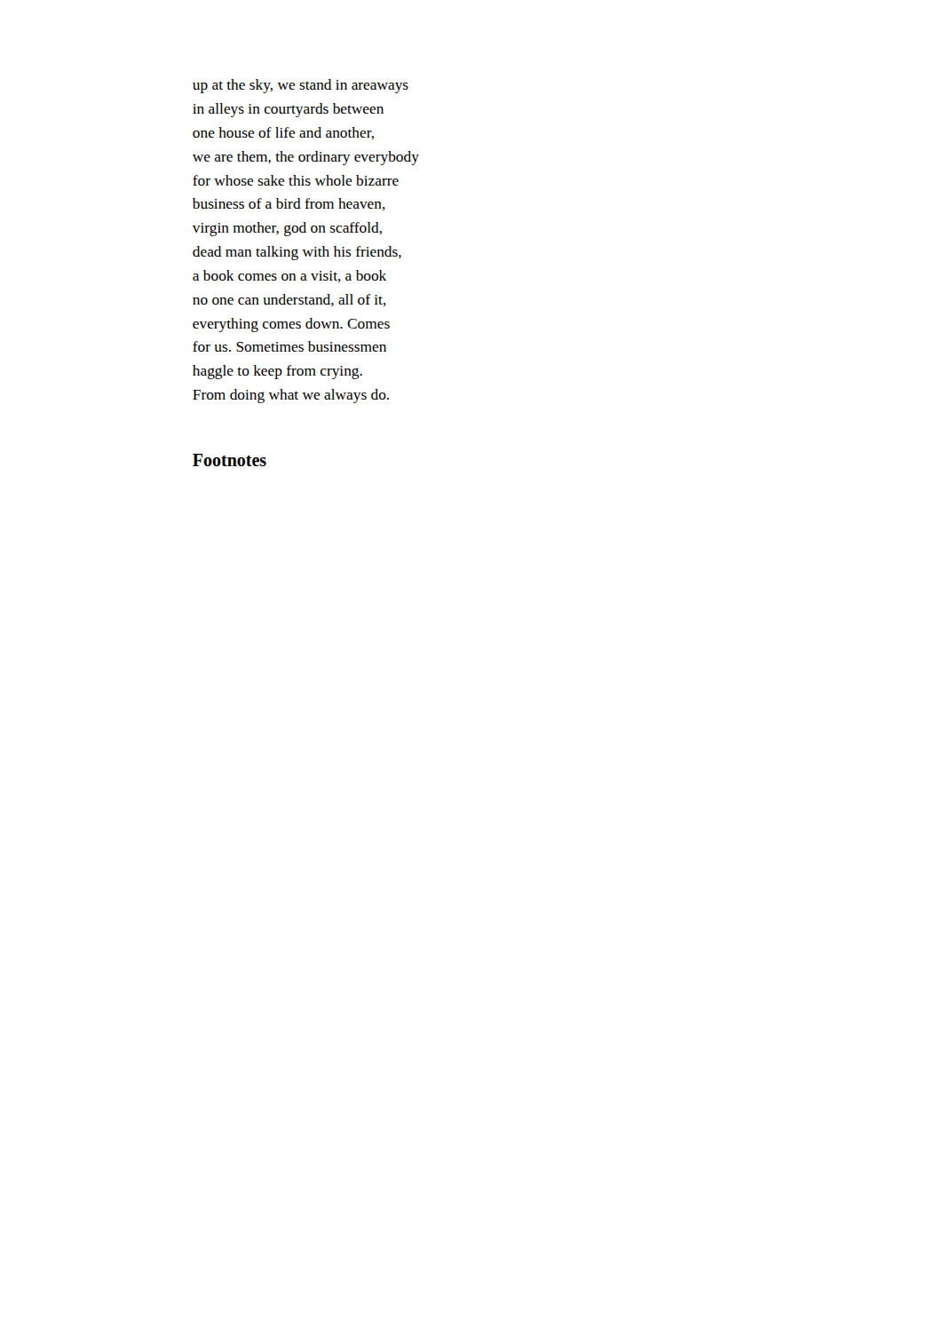up at the sky, we stand in areaways in alleys in courtyards between one house of life and another, we are them, the ordinary everybody for whose sake this whole bizarre business of a bird from heaven, virgin mother, god on scaffold, dead man talking with his friends, a book comes on a visit, a book no one can understand, all of it, everything comes down. Comes for us. Sometimes businessmen haggle to keep from crying. From doing what we always do.
Footnotes